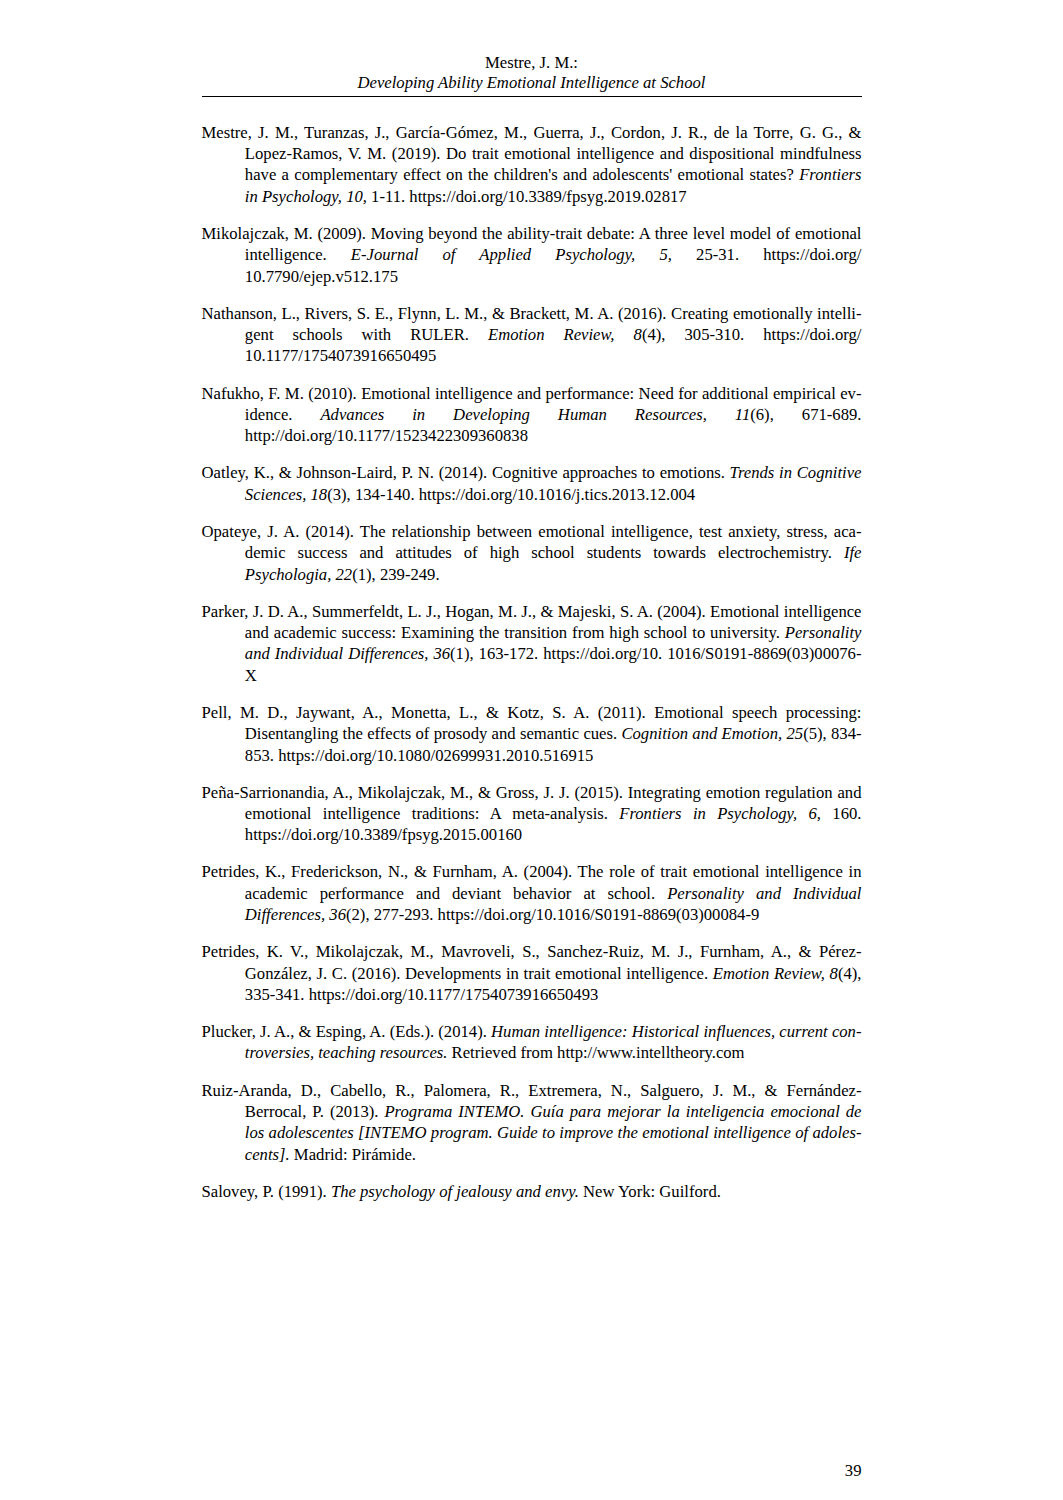Mestre, J. M.:
Developing Ability Emotional Intelligence at School
Mestre, J. M., Turanzas, J., García-Gómez, M., Guerra, J., Cordon, J. R., de la Torre, G. G., & Lopez-Ramos, V. M. (2019). Do trait emotional intelligence and dispositional mindfulness have a complementary effect on the children's and adolescents' emotional states? Frontiers in Psychology, 10, 1-11. https://doi.org/10.3389/fpsyg.2019.02817
Mikolajczak, M. (2009). Moving beyond the ability-trait debate: A three level model of emotional intelligence. E-Journal of Applied Psychology, 5, 25-31. https://doi.org/ 10.7790/ejep.v512.175
Nathanson, L., Rivers, S. E., Flynn, L. M., & Brackett, M. A. (2016). Creating emotionally intelligent schools with RULER. Emotion Review, 8(4), 305-310. https://doi.org/ 10.1177/1754073916650495
Nafukho, F. M. (2010). Emotional intelligence and performance: Need for additional empirical evidence. Advances in Developing Human Resources, 11(6), 671-689. http://doi.org/10.1177/1523422309360838
Oatley, K., & Johnson-Laird, P. N. (2014). Cognitive approaches to emotions. Trends in Cognitive Sciences, 18(3), 134-140. https://doi.org/10.1016/j.tics.2013.12.004
Opateye, J. A. (2014). The relationship between emotional intelligence, test anxiety, stress, academic success and attitudes of high school students towards electrochemistry. Ife Psychologia, 22(1), 239-249.
Parker, J. D. A., Summerfeldt, L. J., Hogan, M. J., & Majeski, S. A. (2004). Emotional intelligence and academic success: Examining the transition from high school to university. Personality and Individual Differences, 36(1), 163-172. https://doi.org/10. 1016/S0191-8869(03)00076-X
Pell, M. D., Jaywant, A., Monetta, L., & Kotz, S. A. (2011). Emotional speech processing: Disentangling the effects of prosody and semantic cues. Cognition and Emotion, 25(5), 834-853. https://doi.org/10.1080/02699931.2010.516915
Peña-Sarrionandia, A., Mikolajczak, M., & Gross, J. J. (2015). Integrating emotion regulation and emotional intelligence traditions: A meta-analysis. Frontiers in Psychology, 6, 160. https://doi.org/10.3389/fpsyg.2015.00160
Petrides, K., Frederickson, N., & Furnham, A. (2004). The role of trait emotional intelligence in academic performance and deviant behavior at school. Personality and Individual Differences, 36(2), 277-293. https://doi.org/10.1016/S0191-8869(03)00084-9
Petrides, K. V., Mikolajczak, M., Mavroveli, S., Sanchez-Ruiz, M. J., Furnham, A., & Pérez-González, J. C. (2016). Developments in trait emotional intelligence. Emotion Review, 8(4), 335-341. https://doi.org/10.1177/1754073916650493
Plucker, J. A., & Esping, A. (Eds.). (2014). Human intelligence: Historical influences, current controversies, teaching resources. Retrieved from http://www.intelltheory.com
Ruiz-Aranda, D., Cabello, R., Palomera, R., Extremera, N., Salguero, J. M., & Fernández-Berrocal, P. (2013). Programa INTEMO. Guía para mejorar la inteligencia emocional de los adolescentes [INTEMO program. Guide to improve the emotional intelligence of adolescents]. Madrid: Pirámide.
Salovey, P. (1991). The psychology of jealousy and envy. New York: Guilford.
39